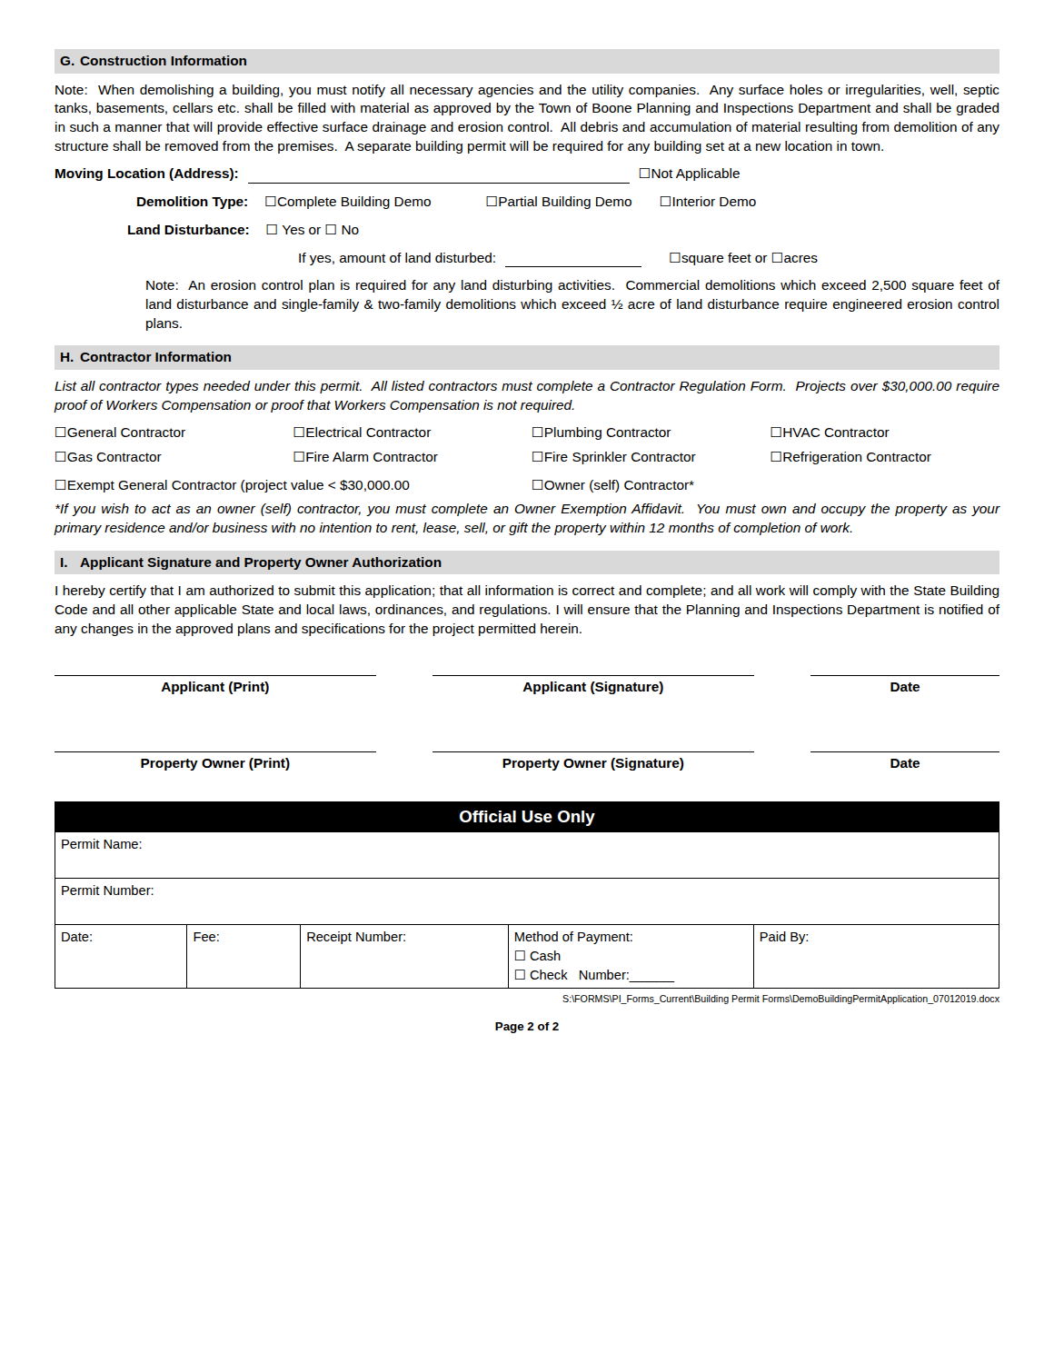G. Construction Information
Note: When demolishing a building, you must notify all necessary agencies and the utility companies. Any surface holes or irregularities, well, septic tanks, basements, cellars etc. shall be filled with material as approved by the Town of Boone Planning and Inspections Department and shall be graded in such a manner that will provide effective surface drainage and erosion control. All debris and accumulation of material resulting from demolition of any structure shall be removed from the premises. A separate building permit will be required for any building set at a new location in town.
Moving Location (Address): ☐Not Applicable
Demolition Type: ☐Complete Building Demo ☐Partial Building Demo ☐Interior Demo
Land Disturbance: ☐ Yes or ☐ No
If yes, amount of land disturbed: ☐square feet or ☐acres
Note: An erosion control plan is required for any land disturbing activities. Commercial demolitions which exceed 2,500 square feet of land disturbance and single-family & two-family demolitions which exceed ½ acre of land disturbance require engineered erosion control plans.
H. Contractor Information
List all contractor types needed under this permit. All listed contractors must complete a Contractor Regulation Form. Projects over $30,000.00 require proof of Workers Compensation or proof that Workers Compensation is not required.
☐General Contractor
☐Electrical Contractor
☐Plumbing Contractor
☐HVAC Contractor
☐Gas Contractor
☐Fire Alarm Contractor
☐Fire Sprinkler Contractor
☐Refrigeration Contractor
☐Exempt General Contractor (project value < $30,000.00
☐Owner (self) Contractor*
*If you wish to act as an owner (self) contractor, you must complete an Owner Exemption Affidavit. You must own and occupy the property as your primary residence and/or business with no intention to rent, lease, sell, or gift the property within 12 months of completion of work.
I. Applicant Signature and Property Owner Authorization
I hereby certify that I am authorized to submit this application; that all information is correct and complete; and all work will comply with the State Building Code and all other applicable State and local laws, ordinances, and regulations. I will ensure that the Planning and Inspections Department is notified of any changes in the approved plans and specifications for the project permitted herein.
| Applicant (Print) | | Applicant (Signature) | | Date |
| Property Owner (Print) | | Property Owner (Signature) | | Date |
Official Use Only
| Permit Name: |
| Permit Number: |
| Date: | Fee: | Receipt Number: | Method of Payment: ☐ Cash ☐ Check Number:______ | Paid By: |
S:\FORMS\PI_Forms_Current\Building Permit Forms\DemoBuildingPermitApplication_07012019.docx
Page 2 of 2